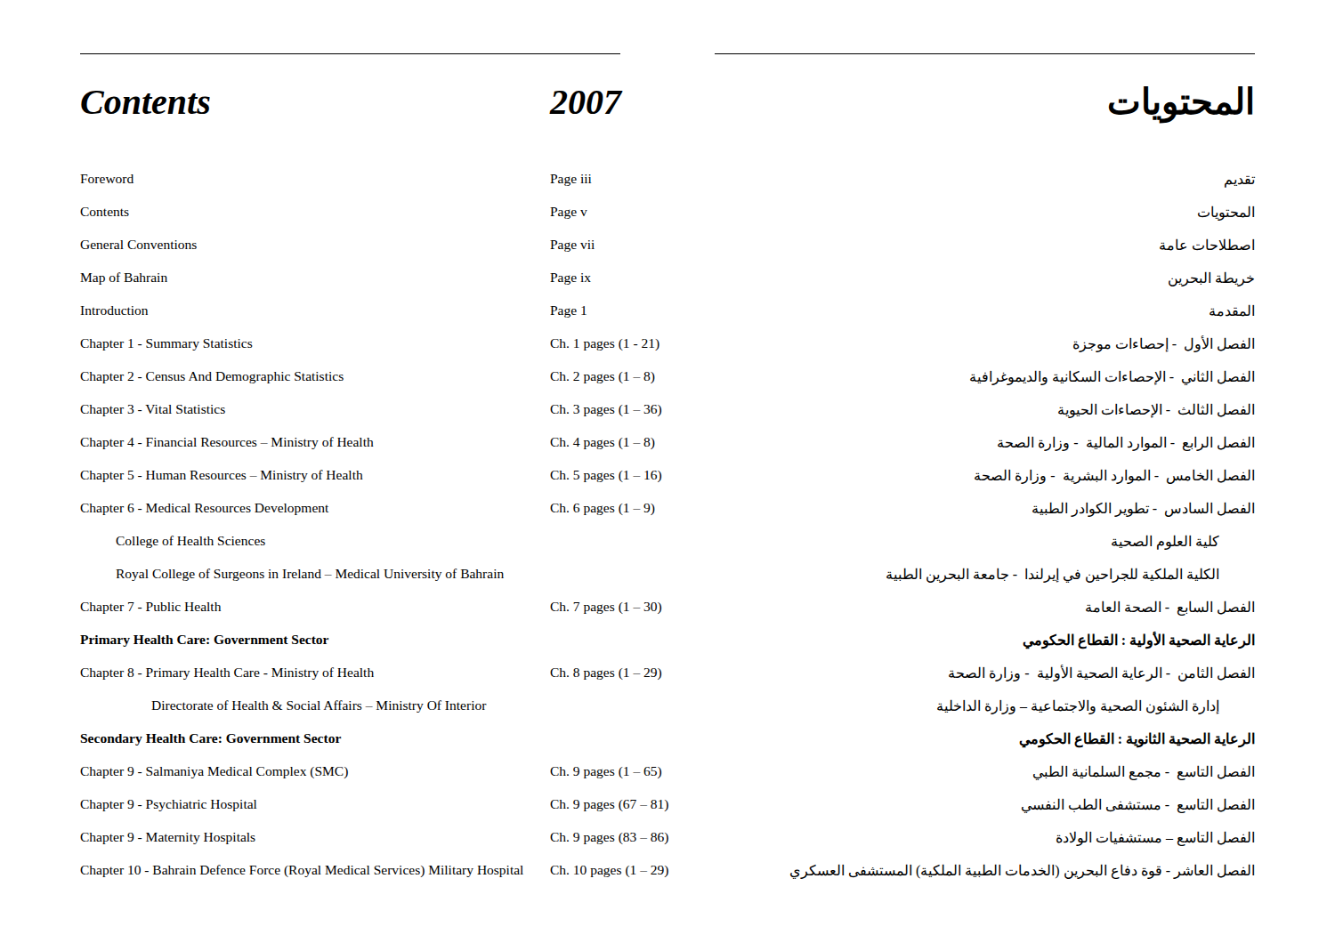Contents
2007
المحتويات
| Foreword | Page iii | تقديم |
| Contents | Page v | المحتويات |
| General Conventions | Page vii | اصطلاحات عامة |
| Map of Bahrain | Page ix | خريطة البحرين |
| Introduction | Page 1 | المقدمة |
| Chapter 1 - Summary Statistics | Ch. 1 pages (1 - 21) | الفصل الأول - إحصاءات موجزة |
| Chapter 2 - Census And Demographic Statistics | Ch. 2 pages (1 – 8) | الفصل الثاني - الإحصاءات السكانية والديموغرافية |
| Chapter 3 - Vital Statistics | Ch. 3 pages (1 – 36) | الفصل الثالث - الإحصاءات الحيوية |
| Chapter 4 - Financial Resources – Ministry of Health | Ch. 4 pages (1 – 8) | الفصل الرابع - الموارد المالية - وزارة الصحة |
| Chapter 5 - Human Resources – Ministry of Health | Ch. 5 pages (1 – 16) | الفصل الخامس - الموارد البشرية - وزارة الصحة |
| Chapter 6 - Medical Resources Development | Ch. 6 pages (1 – 9) | الفصل السادس - تطوير الكوادر الطبية |
| College of Health Sciences | | كلية العلوم الصحية |
| Royal College of Surgeons in Ireland – Medical University of Bahrain | | الكلية الملكية للجراحين في إيرلندا - جامعة البحرين الطبية |
| Chapter 7 - Public Health | Ch. 7 pages (1 – 30) | الفصل السابع - الصحة العامة |
| Primary Health Care: Government Sector | | الرعاية الصحية الأولية : القطاع الحكومي |
| Chapter 8 - Primary Health Care - Ministry of Health | Ch. 8 pages (1 – 29) | الفصل الثامن - الرعاية الصحية الأولية - وزارة الصحة |
| Directorate of Health & Social Affairs – Ministry Of Interior | | إدارة الشئون الصحية والاجتماعية – وزارة الداخلية |
| Secondary Health Care: Government Sector | | الرعاية الصحية الثانوية : القطاع الحكومي |
| Chapter 9 - Salmaniya Medical Complex (SMC) | Ch. 9 pages (1 – 65) | الفصل التاسع - مجمع السلمانية الطبي |
| Chapter 9 - Psychiatric Hospital | Ch. 9 pages (67 – 81) | الفصل التاسع - مستشفى الطب النفسي |
| Chapter 9 - Maternity Hospitals | Ch. 9 pages (83 – 86) | الفصل التاسع – مستشفيات الولادة |
| Chapter 10 - Bahrain Defence Force (Royal Medical Services) Military Hospital | Ch. 10 pages (1 – 29) | الفصل العاشر - قوة دفاع البحرين (الخدمات الطبية الملكية) المستشفى العسكري |